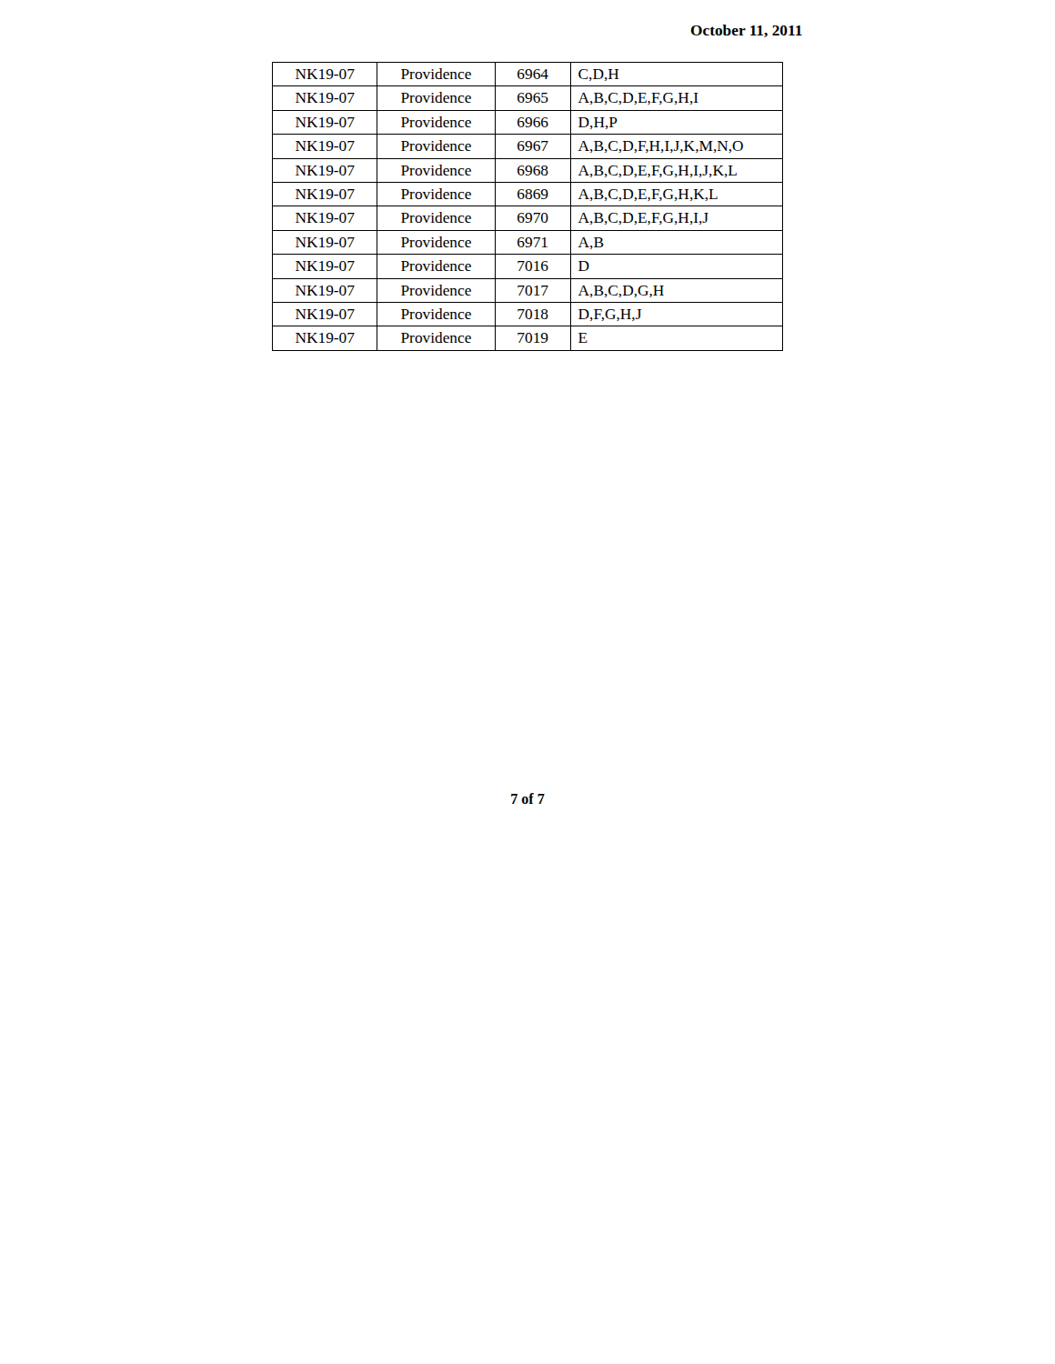October 11, 2011
| NK19-07 | Providence | 6964 | C,D,H |
| NK19-07 | Providence | 6965 | A,B,C,D,E,F,G,H,I |
| NK19-07 | Providence | 6966 | D,H,P |
| NK19-07 | Providence | 6967 | A,B,C,D,F,H,I,J,K,M,N,O |
| NK19-07 | Providence | 6968 | A,B,C,D,E,F,G,H,I,J,K,L |
| NK19-07 | Providence | 6869 | A,B,C,D,E,F,G,H,K,L |
| NK19-07 | Providence | 6970 | A,B,C,D,E,F,G,H,I,J |
| NK19-07 | Providence | 6971 | A,B |
| NK19-07 | Providence | 7016 | D |
| NK19-07 | Providence | 7017 | A,B,C,D,G,H |
| NK19-07 | Providence | 7018 | D,F,G,H,J |
| NK19-07 | Providence | 7019 | E |
7 of 7